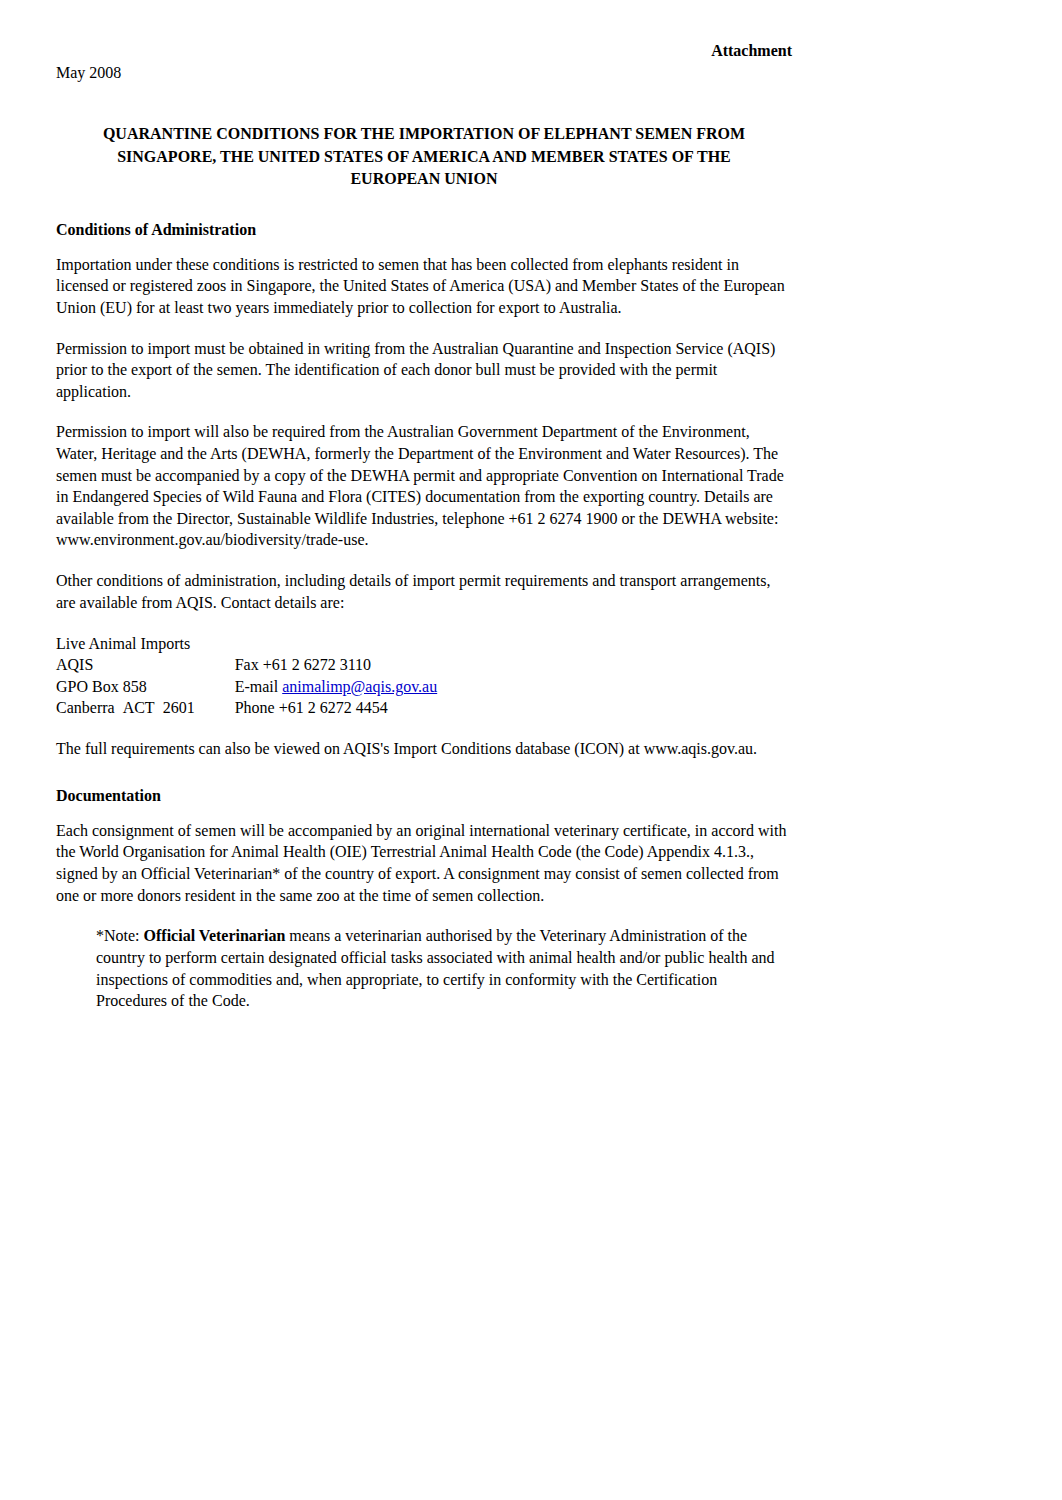Attachment
May 2008
Quarantine Conditions for the Importation of Elephant Semen from Singapore, the United States of America and Member States of the European Union
Conditions of Administration
Importation under these conditions is restricted to semen that has been collected from elephants resident in licensed or registered zoos in Singapore, the United States of America (USA) and Member States of the European Union (EU) for at least two years immediately prior to collection for export to Australia.
Permission to import must be obtained in writing from the Australian Quarantine and Inspection Service (AQIS) prior to the export of the semen. The identification of each donor bull must be provided with the permit application.
Permission to import will also be required from the Australian Government Department of the Environment, Water, Heritage and the Arts (DEWHA, formerly the Department of the Environment and Water Resources). The semen must be accompanied by a copy of the DEWHA permit and appropriate Convention on International Trade in Endangered Species of Wild Fauna and Flora (CITES) documentation from the exporting country. Details are available from the Director, Sustainable Wildlife Industries, telephone +61 2 6274 1900 or the DEWHA website: www.environment.gov.au/biodiversity/trade-use.
Other conditions of administration, including details of import permit requirements and transport arrangements, are available from AQIS. Contact details are:
| Live Animal Imports | |
| AQIS | Fax +61 2 6272 3110 |
| GPO Box 858 | E-mail animalimp@aqis.gov.au |
| Canberra ACT 2601 | Phone +61 2 6272 4454 |
The full requirements can also be viewed on AQIS's Import Conditions database (ICON) at www.aqis.gov.au.
Documentation
Each consignment of semen will be accompanied by an original international veterinary certificate, in accord with the World Organisation for Animal Health (OIE) Terrestrial Animal Health Code (the Code) Appendix 4.1.3., signed by an Official Veterinarian* of the country of export. A consignment may consist of semen collected from one or more donors resident in the same zoo at the time of semen collection.
*Note: Official Veterinarian means a veterinarian authorised by the Veterinary Administration of the country to perform certain designated official tasks associated with animal health and/or public health and inspections of commodities and, when appropriate, to certify in conformity with the Certification Procedures of the Code.